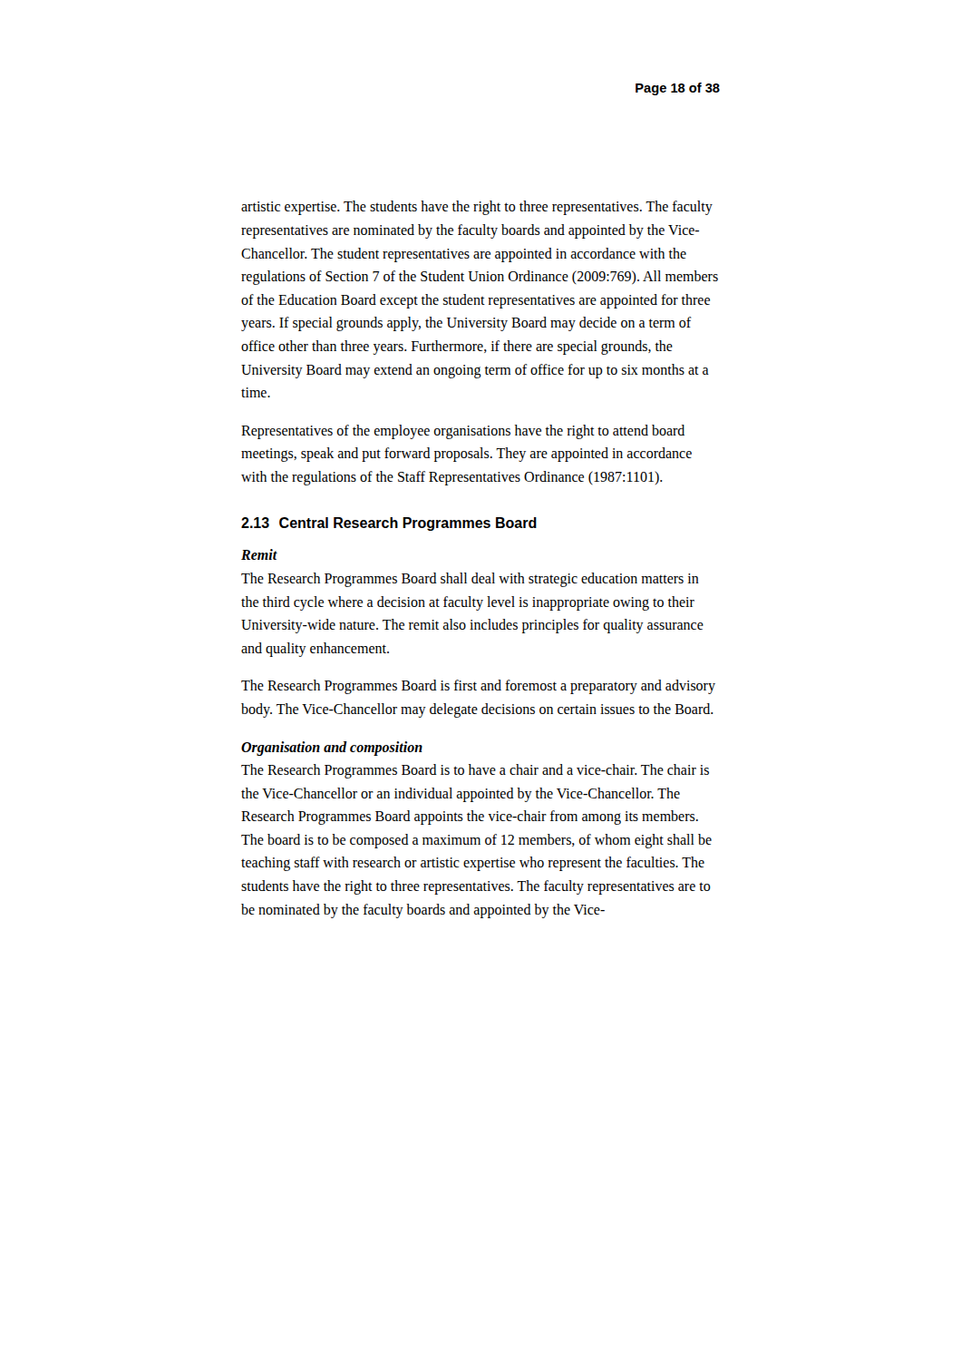Page 18 of 38
artistic expertise. The students have the right to three representatives. The faculty representatives are nominated by the faculty boards and appointed by the Vice-Chancellor. The student representatives are appointed in accordance with the regulations of Section 7 of the Student Union Ordinance (2009:769). All members of the Education Board except the student representatives are appointed for three years. If special grounds apply, the University Board may decide on a term of office other than three years. Furthermore, if there are special grounds, the University Board may extend an ongoing term of office for up to six months at a time.
Representatives of the employee organisations have the right to attend board meetings, speak and put forward proposals. They are appointed in accordance with the regulations of the Staff Representatives Ordinance (1987:1101).
2.13 Central Research Programmes Board
Remit
The Research Programmes Board shall deal with strategic education matters in the third cycle where a decision at faculty level is inappropriate owing to their University-wide nature. The remit also includes principles for quality assurance and quality enhancement.
The Research Programmes Board is first and foremost a preparatory and advisory body. The Vice-Chancellor may delegate decisions on certain issues to the Board.
Organisation and composition
The Research Programmes Board is to have a chair and a vice-chair. The chair is the Vice-Chancellor or an individual appointed by the Vice-Chancellor. The Research Programmes Board appoints the vice-chair from among its members. The board is to be composed a maximum of 12 members, of whom eight shall be teaching staff with research or artistic expertise who represent the faculties. The students have the right to three representatives. The faculty representatives are to be nominated by the faculty boards and appointed by the Vice-